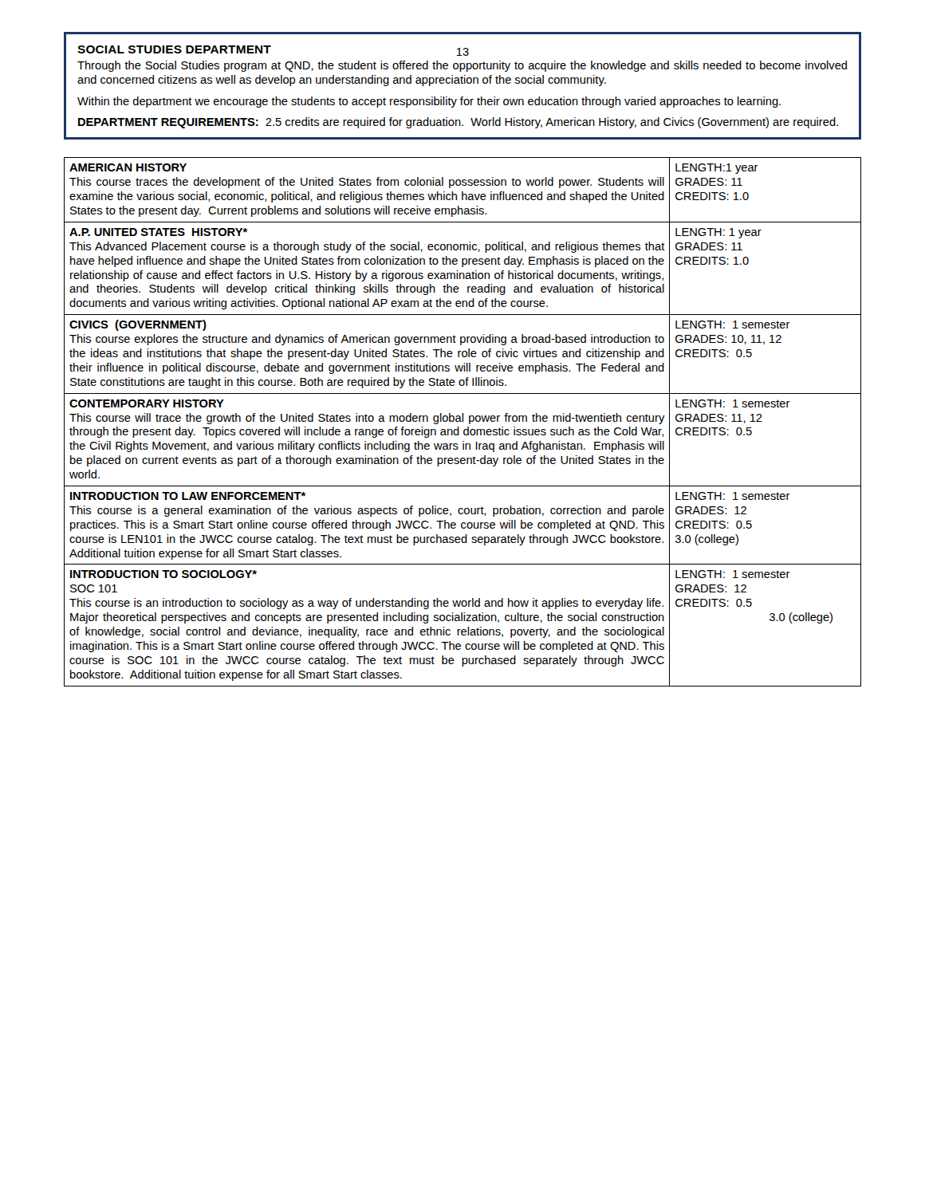13
SOCIAL STUDIES DEPARTMENT
Through the Social Studies program at QND, the student is offered the opportunity to acquire the knowledge and skills needed to become involved and concerned citizens as well as develop an understanding and appreciation of the social community.
Within the department we encourage the students to accept responsibility for their own education through varied approaches to learning.
DEPARTMENT REQUIREMENTS: 2.5 credits are required for graduation. World History, American History, and Civics (Government) are required.
| AMERICAN HISTORY This course traces the development of the United States from colonial possession to world power. Students will examine the various social, economic, political, and religious themes which have influenced and shaped the United States to the present day. Current problems and solutions will receive emphasis. | LENGTH:1 year GRADES: 11 CREDITS: 1.0 |
| A.P. UNITED STATES HISTORY* This Advanced Placement course is a thorough study of the social, economic, political, and religious themes that have helped influence and shape the United States from colonization to the present day. Emphasis is placed on the relationship of cause and effect factors in U.S. History by a rigorous examination of historical documents, writings, and theories. Students will develop critical thinking skills through the reading and evaluation of historical documents and various writing activities. Optional national AP exam at the end of the course. | LENGTH: 1 year GRADES: 11 CREDITS: 1.0 |
| CIVICS (GOVERNMENT) This course explores the structure and dynamics of American government providing a broad-based introduction to the ideas and institutions that shape the present-day United States. The role of civic virtues and citizenship and their influence in political discourse, debate and government institutions will receive emphasis. The Federal and State constitutions are taught in this course. Both are required by the State of Illinois. | LENGTH: 1 semester GRADES: 10, 11, 12 CREDITS: 0.5 |
| CONTEMPORARY HISTORY This course will trace the growth of the United States into a modern global power from the mid-twentieth century through the present day. Topics covered will include a range of foreign and domestic issues such as the Cold War, the Civil Rights Movement, and various military conflicts including the wars in Iraq and Afghanistan. Emphasis will be placed on current events as part of a thorough examination of the present-day role of the United States in the world. | LENGTH: 1 semester GRADES: 11, 12 CREDITS: 0.5 |
| INTRODUCTION TO LAW ENFORCEMENT* This course is a general examination of the various aspects of police, court, probation, correction and parole practices. This is a Smart Start online course offered through JWCC. The course will be completed at QND. This course is LEN101 in the JWCC course catalog. The text must be purchased separately through JWCC bookstore. Additional tuition expense for all Smart Start classes. | LENGTH: 1 semester GRADES: 12 CREDITS: 0.5 3.0 (college) |
| INTRODUCTION TO SOCIOLOGY* SOC 101 This course is an introduction to sociology as a way of understanding the world and how it applies to everyday life. Major theoretical perspectives and concepts are presented including socialization, culture, the social construction of knowledge, social control and deviance, inequality, race and ethnic relations, poverty, and the sociological imagination. This is a Smart Start online course offered through JWCC. The course will be completed at QND. This course is SOC 101 in the JWCC course catalog. The text must be purchased separately through JWCC bookstore. Additional tuition expense for all Smart Start classes. | LENGTH: 1 semester GRADES: 12 CREDITS: 0.5 3.0 (college) |